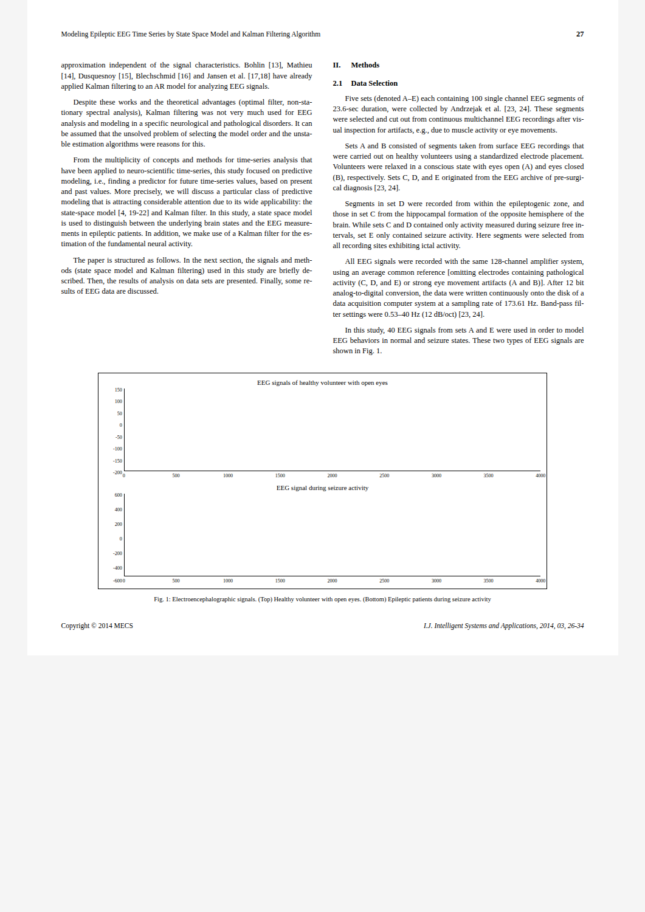Modeling Epileptic EEG Time Series by State Space Model and Kalman Filtering Algorithm
27
approximation independent of the signal characteristics. Bohlin [13], Mathieu [14], Dusquesnoy [15], Blechschmid [16] and Jansen et al. [17,18] have already applied Kalman filtering to an AR model for analyzing EEG signals.
Despite these works and the theoretical advantages (optimal filter, non-stationary spectral analysis), Kalman filtering was not very much used for EEG analysis and modeling in a specific neurological and pathological disorders. It can be assumed that the unsolved problem of selecting the model order and the unstable estimation algorithms were reasons for this.
From the multiplicity of concepts and methods for time-series analysis that have been applied to neuro-scientific time-series, this study focused on predictive modeling, i.e., finding a predictor for future time-series values, based on present and past values. More precisely, we will discuss a particular class of predictive modeling that is attracting considerable attention due to its wide applicability: the state-space model [4, 19-22] and Kalman filter. In this study, a state space model is used to distinguish between the underlying brain states and the EEG measurements in epileptic patients. In addition, we make use of a Kalman filter for the estimation of the fundamental neural activity.
The paper is structured as follows. In the next section, the signals and methods (state space model and Kalman filtering) used in this study are briefly described. Then, the results of analysis on data sets are presented. Finally, some results of EEG data are discussed.
II. Methods
2.1 Data Selection
Five sets (denoted A–E) each containing 100 single channel EEG segments of 23.6-sec duration, were collected by Andrzejak et al. [23, 24]. These segments were selected and cut out from continuous multichannel EEG recordings after visual inspection for artifacts, e.g., due to muscle activity or eye movements.
Sets A and B consisted of segments taken from surface EEG recordings that were carried out on healthy volunteers using a standardized electrode placement. Volunteers were relaxed in a conscious state with eyes open (A) and eyes closed (B), respectively. Sets C, D, and E originated from the EEG archive of pre-surgical diagnosis [23, 24].
Segments in set D were recorded from within the epileptogenic zone, and those in set C from the hippocampal formation of the opposite hemisphere of the brain. While sets C and D contained only activity measured during seizure free intervals, set E only contained seizure activity. Here segments were selected from all recording sites exhibiting ictal activity.
All EEG signals were recorded with the same 128-channel amplifier system, using an average common reference [omitting electrodes containing pathological activity (C, D, and E) or strong eye movement artifacts (A and B)]. After 12 bit analog-to-digital conversion, the data were written continuously onto the disk of a data acquisition computer system at a sampling rate of 173.61 Hz. Band-pass filter settings were 0.53–40 Hz (12 dB/oct) [23, 24].
In this study, 40 EEG signals from sets A and E were used in order to model EEG behaviors in normal and seizure states. These two types of EEG signals are shown in Fig. 1.
EEG signals of healthy volunteer with open eyes
150 100 50 0 -50 -100 -150 -200
0 500 1000 1500 2000 2500 3000 3500 4000
EEG signal during seizure activity
600 400 200 0 -200 -400 -600
0 500 1000 1500 2000 2500 3000 3500 4000
Fig. 1: Electroencephalographic signals. (Top) Healthy volunteer with open eyes. (Bottom) Epileptic patients during seizure activity
Copyright © 2014 MECS
I.J. Intelligent Systems and Applications, 2014, 03, 26-34